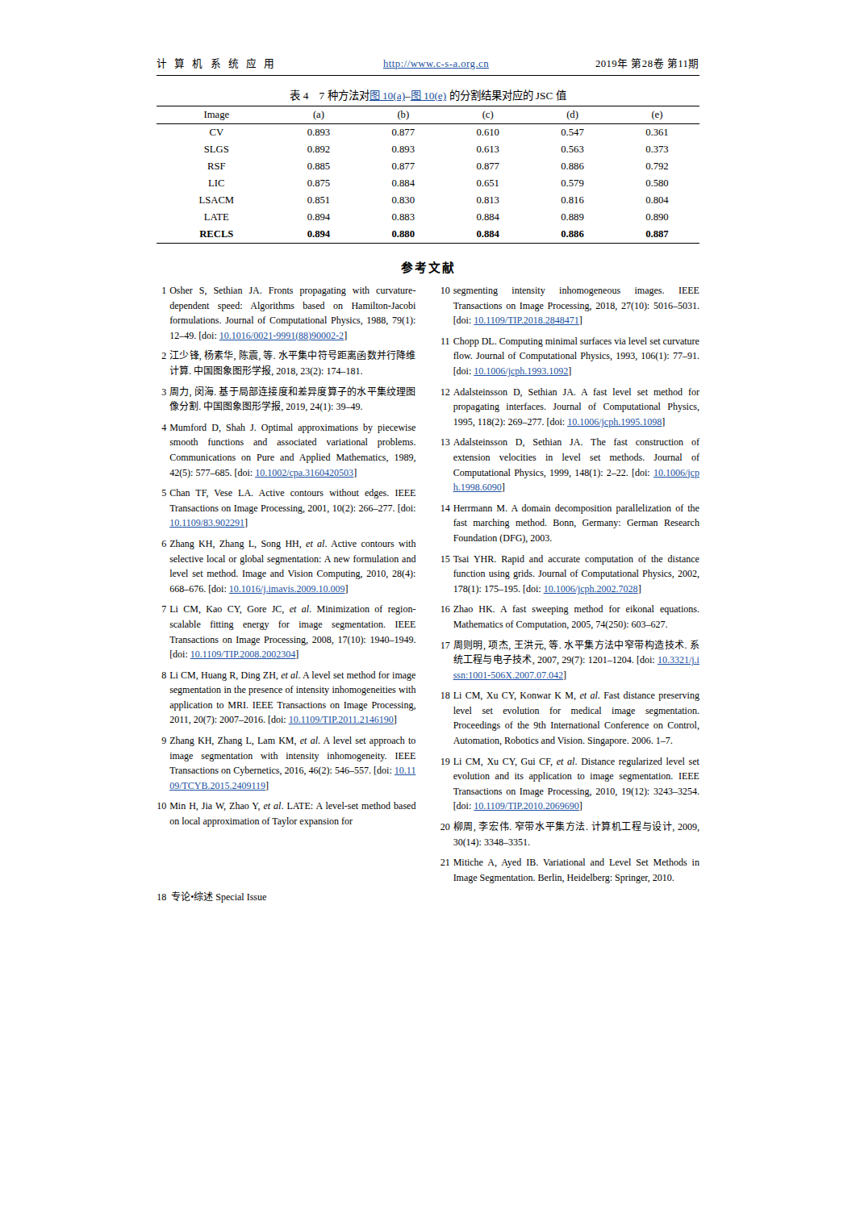计 算 机 系 统 应 用
http://www.c-s-a.org.cn
2019年 第28卷 第11期
表 4 7 种方法对图 10(a)–图 10(e) 的分割结果对应的 JSC 值
| Image | (a) | (b) | (c) | (d) | (e) |
| --- | --- | --- | --- | --- | --- |
| CV | 0.893 | 0.877 | 0.610 | 0.547 | 0.361 |
| SLGS | 0.892 | 0.893 | 0.613 | 0.563 | 0.373 |
| RSF | 0.885 | 0.877 | 0.877 | 0.886 | 0.792 |
| LIC | 0.875 | 0.884 | 0.651 | 0.579 | 0.580 |
| LSACM | 0.851 | 0.830 | 0.813 | 0.816 | 0.804 |
| LATE | 0.894 | 0.883 | 0.884 | 0.889 | 0.890 |
| RECLS | 0.894 | 0.880 | 0.884 | 0.886 | 0.887 |
参考文献
Osher S, Sethian JA. Fronts propagating with curvature-dependent speed: Algorithms based on Hamilton-Jacobi formulations. Journal of Computational Physics, 1988, 79(1): 12–49. [doi: 10.1016/0021-9991(88)90002-2]
江少锋, 杨素华, 陈震, 等. 水平集中符号距离函数并行降维计算. 中国图象图形学报, 2018, 23(2): 174–181.
周力, 闵海. 基于局部连接度和差异度算子的水平集纹理图像分割. 中国图象图形学报, 2019, 24(1): 39–49.
Mumford D, Shah J. Optimal approximations by piecewise smooth functions and associated variational problems. Communications on Pure and Applied Mathematics, 1989, 42(5): 577–685. [doi: 10.1002/cpa.3160420503]
Chan TF, Vese LA. Active contours without edges. IEEE Transactions on Image Processing, 2001, 10(2): 266–277. [doi: 10.1109/83.902291]
Zhang KH, Zhang L, Song HH, et al. Active contours with selective local or global segmentation: A new formulation and level set method. Image and Vision Computing, 2010, 28(4): 668–676. [doi: 10.1016/j.imavis.2009.10.009]
Li CM, Kao CY, Gore JC, et al. Minimization of region-scalable fitting energy for image segmentation. IEEE Transactions on Image Processing, 2008, 17(10): 1940–1949. [doi: 10.1109/TIP.2008.2002304]
Li CM, Huang R, Ding ZH, et al. A level set method for image segmentation in the presence of intensity inhomogeneities with application to MRI. IEEE Transactions on Image Processing, 2011, 20(7): 2007–2016. [doi: 10.1109/TIP.2011.2146190]
Zhang KH, Zhang L, Lam KM, et al. A level set approach to image segmentation with intensity inhomogeneity. IEEE Transactions on Cybernetics, 2016, 46(2): 546–557. [doi: 10.1109/TCYB.2015.2409119]
Min H, Jia W, Zhao Y, et al. LATE: A level-set method based on local approximation of Taylor expansion for
segmenting intensity inhomogeneous images. IEEE Transactions on Image Processing, 2018, 27(10): 5016–5031. [doi: 10.1109/TIP.2018.2848471]
Chopp DL. Computing minimal surfaces via level set curvature flow. Journal of Computational Physics, 1993, 106(1): 77–91. [doi: 10.1006/jcph.1993.1092]
Adalsteinsson D, Sethian JA. A fast level set method for propagating interfaces. Journal of Computational Physics, 1995, 118(2): 269–277. [doi: 10.1006/jcph.1995.1098]
Adalsteinsson D, Sethian JA. The fast construction of extension velocities in level set methods. Journal of Computational Physics, 1999, 148(1): 2–22. [doi: 10.1006/jcph.1998.6090]
Herrmann M. A domain decomposition parallelization of the fast marching method. Bonn, Germany: German Research Foundation (DFG), 2003.
Tsai YHR. Rapid and accurate computation of the distance function using grids. Journal of Computational Physics, 2002, 178(1): 175–195. [doi: 10.1006/jcph.2002.7028]
Zhao HK. A fast sweeping method for eikonal equations. Mathematics of Computation, 2005, 74(250): 603–627.
周则明, 项杰, 王洪元, 等. 水平集方法中窄带构造技术. 系统工程与电子技术, 2007, 29(7): 1201–1204. [doi: 10.3321/j.issn:1001-506X.2007.07.042]
Li CM, Xu CY, Konwar K M, et al. Fast distance preserving level set evolution for medical image segmentation. Proceedings of the 9th International Conference on Control, Automation, Robotics and Vision. Singapore. 2006. 1–7.
Li CM, Xu CY, Gui CF, et al. Distance regularized level set evolution and its application to image segmentation. IEEE Transactions on Image Processing, 2010, 19(12): 3243–3254. [doi: 10.1109/TIP.2010.2069690]
柳周, 李宏伟. 窄带水平集方法. 计算机工程与设计, 2009, 30(14): 3348–3351.
Mitiche A, Ayed IB. Variational and Level Set Methods in Image Segmentation. Berlin, Heidelberg: Springer, 2010.
18专论•综述 Special Issue